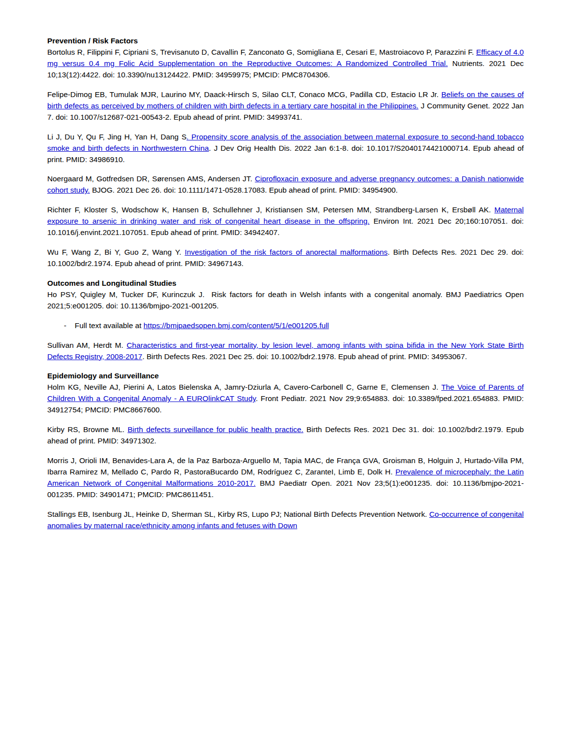Prevention / Risk Factors
Bortolus R, Filippini F, Cipriani S, Trevisanuto D, Cavallin F, Zanconato G, Somigliana E, Cesari E, Mastroiacovo P, Parazzini F. Efficacy of 4.0 mg versus 0.4 mg Folic Acid Supplementation on the Reproductive Outcomes: A Randomized Controlled Trial. Nutrients. 2021 Dec 10;13(12):4422. doi: 10.3390/nu13124422. PMID: 34959975; PMCID: PMC8704306.
Felipe-Dimog EB, Tumulak MJR, Laurino MY, Daack-Hirsch S, Silao CLT, Conaco MCG, Padilla CD, Estacio LR Jr. Beliefs on the causes of birth defects as perceived by mothers of children with birth defects in a tertiary care hospital in the Philippines. J Community Genet. 2022 Jan 7. doi: 10.1007/s12687-021-00543-2. Epub ahead of print. PMID: 34993741.
Li J, Du Y, Qu F, Jing H, Yan H, Dang S. Propensity score analysis of the association between maternal exposure to second-hand tobacco smoke and birth defects in Northwestern China. J Dev Orig Health Dis. 2022 Jan 6:1-8. doi: 10.1017/S2040174421000714. Epub ahead of print. PMID: 34986910.
Noergaard M, Gotfredsen DR, Sørensen AMS, Andersen JT. Ciprofloxacin exposure and adverse pregnancy outcomes: a Danish nationwide cohort study. BJOG. 2021 Dec 26. doi: 10.1111/1471-0528.17083. Epub ahead of print. PMID: 34954900.
Richter F, Kloster S, Wodschow K, Hansen B, Schullehner J, Kristiansen SM, Petersen MM, Strandberg-Larsen K, Ersbøll AK. Maternal exposure to arsenic in drinking water and risk of congenital heart disease in the offspring. Environ Int. 2021 Dec 20;160:107051. doi: 10.1016/j.envint.2021.107051. Epub ahead of print. PMID: 34942407.
Wu F, Wang Z, Bi Y, Guo Z, Wang Y. Investigation of the risk factors of anorectal malformations. Birth Defects Res. 2021 Dec 29. doi: 10.1002/bdr2.1974. Epub ahead of print. PMID: 34967143.
Outcomes and Longitudinal Studies
Ho PSY, Quigley M, Tucker DF, Kurinczuk J. Risk factors for death in Welsh infants with a congenital anomaly. BMJ Paediatrics Open 2021;5:e001205. doi: 10.1136/bmjpo-2021-001205.
Full text available at https://bmjpaedsopen.bmj.com/content/5/1/e001205.full
Sullivan AM, Herdt M. Characteristics and first-year mortality, by lesion level, among infants with spina bifida in the New York State Birth Defects Registry, 2008-2017. Birth Defects Res. 2021 Dec 25. doi: 10.1002/bdr2.1978. Epub ahead of print. PMID: 34953067.
Epidemiology and Surveillance
Holm KG, Neville AJ, Pierini A, Latos Bielenska A, Jamry-Dziurla A, Cavero-Carbonell C, Garne E, Clemensen J. The Voice of Parents of Children With a Congenital Anomaly - A EUROlinkCAT Study. Front Pediatr. 2021 Nov 29;9:654883. doi: 10.3389/fped.2021.654883. PMID: 34912754; PMCID: PMC8667600.
Kirby RS, Browne ML. Birth defects surveillance for public health practice. Birth Defects Res. 2021 Dec 31. doi: 10.1002/bdr2.1979. Epub ahead of print. PMID: 34971302.
Morris J, Orioli IM, Benavides-Lara A, de la Paz Barboza-Arguello M, Tapia MAC, de França GVA, Groisman B, Holguin J, Hurtado-Villa PM, Ibarra Ramirez M, Mellado C, Pardo R, PastoraBucardo DM, Rodríguez C, ZaranteI, Limb E, Dolk H. Prevalence of microcephaly: the Latin American Network of Congenital Malformations 2010-2017. BMJ Paediatr Open. 2021 Nov 23;5(1):e001235. doi: 10.1136/bmjpo-2021-001235. PMID: 34901471; PMCID: PMC8611451.
Stallings EB, Isenburg JL, Heinke D, Sherman SL, Kirby RS, Lupo PJ; National Birth Defects Prevention Network. Co-occurrence of congenital anomalies by maternal race/ethnicity among infants and fetuses with Down